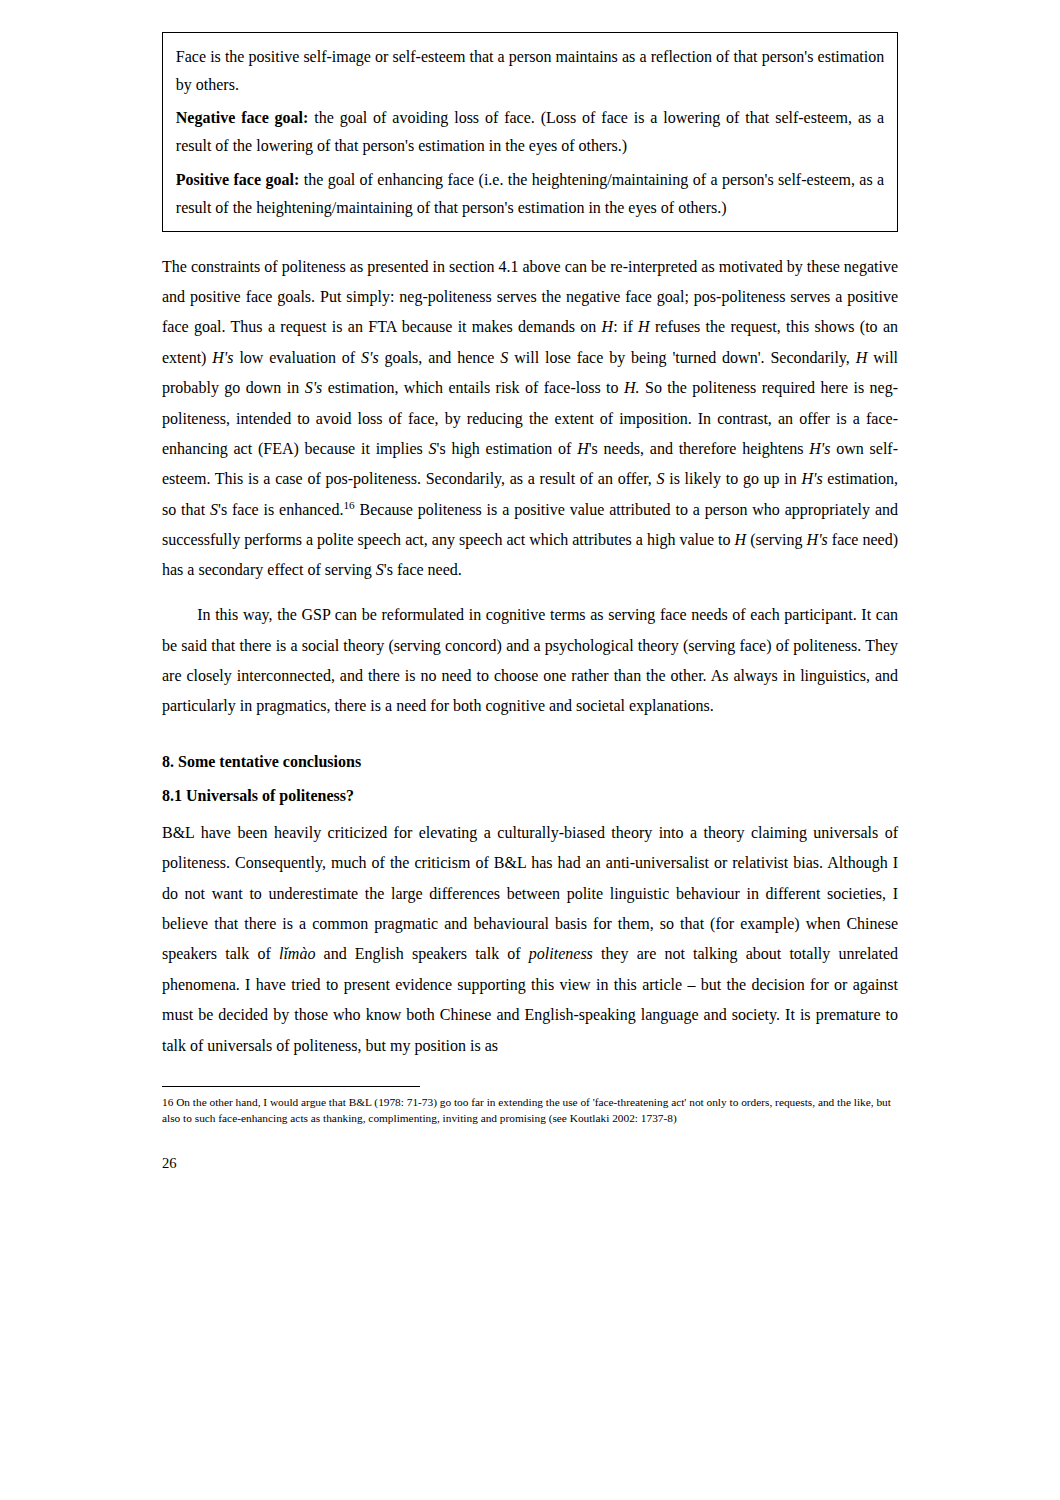Face is the positive self-image or self-esteem that a person maintains as a reflection of that person's estimation by others.
Negative face goal: the goal of avoiding loss of face. (Loss of face is a lowering of that self-esteem, as a result of the lowering of that person's estimation in the eyes of others.)
Positive face goal: the goal of enhancing face (i.e. the heightening/maintaining of a person's self-esteem, as a result of the heightening/maintaining of that person's estimation in the eyes of others.)
The constraints of politeness as presented in section 4.1 above can be re-interpreted as motivated by these negative and positive face goals. Put simply: neg-politeness serves the negative face goal; pos-politeness serves a positive face goal. Thus a request is an FTA because it makes demands on H: if H refuses the request, this shows (to an extent) H's low evaluation of S's goals, and hence S will lose face by being 'turned down'. Secondarily, H will probably go down in S's estimation, which entails risk of face-loss to H. So the politeness required here is neg-politeness, intended to avoid loss of face, by reducing the extent of imposition. In contrast, an offer is a face-enhancing act (FEA) because it implies S's high estimation of H's needs, and therefore heightens H's own self-esteem. This is a case of pos-politeness. Secondarily, as a result of an offer, S is likely to go up in H's estimation, so that S's face is enhanced.16 Because politeness is a positive value attributed to a person who appropriately and successfully performs a polite speech act, any speech act which attributes a high value to H (serving H's face need) has a secondary effect of serving S's face need.
In this way, the GSP can be reformulated in cognitive terms as serving face needs of each participant. It can be said that there is a social theory (serving concord) and a psychological theory (serving face) of politeness. They are closely interconnected, and there is no need to choose one rather than the other. As always in linguistics, and particularly in pragmatics, there is a need for both cognitive and societal explanations.
8. Some tentative conclusions
8.1 Universals of politeness?
B&L have been heavily criticized for elevating a culturally-biased theory into a theory claiming universals of politeness. Consequently, much of the criticism of B&L has had an anti-universalist or relativist bias. Although I do not want to underestimate the large differences between polite linguistic behaviour in different societies, I believe that there is a common pragmatic and behavioural basis for them, so that (for example) when Chinese speakers talk of lǐmào and English speakers talk of politeness they are not talking about totally unrelated phenomena. I have tried to present evidence supporting this view in this article – but the decision for or against must be decided by those who know both Chinese and English-speaking language and society. It is premature to talk of universals of politeness, but my position is as
16 On the other hand, I would argue that B&L (1978: 71-73) go too far in extending the use of 'face-threatening act' not only to orders, requests, and the like, but also to such face-enhancing acts as thanking, complimenting, inviting and promising (see Koutlaki 2002: 1737-8)
26